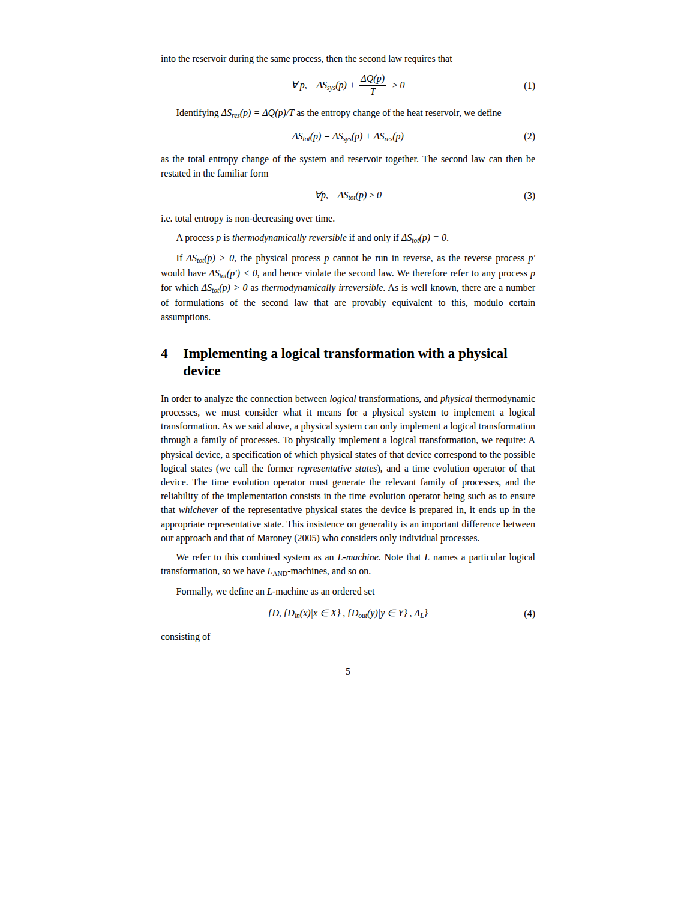into the reservoir during the same process, then the second law requires that
∀ p, ΔSsys(p) + ΔQ(p) T ≥ 0
(1)
Identifying ΔSres(p) = ΔQ(p)/T as the entropy change of the heat reservoir, we define
ΔStot(p) = ΔSsys(p) + ΔSres(p)
(2)
as the total entropy change of the system and reservoir together. The second law can then be restated in the familiar form
∀p, ΔStot(p) ≥ 0
(3)
i.e. total entropy is non-decreasing over time.
A process p is thermodynamically reversible if and only if ΔStot(p) = 0.
If ΔStot(p) > 0, the physical process p cannot be run in reverse, as the reverse process p′ would have ΔStot(p′) < 0, and hence violate the second law. We therefore refer to any process p for which ΔStot(p) > 0 as thermodynamically irreversible. As is well known, there are a number of formulations of the second law that are provably equivalent to this, modulo certain assumptions.
4 Implementing a logical transformation with a physical device
In order to analyze the connection between logical transformations, and physical thermodynamic processes, we must consider what it means for a physical system to implement a logical transformation. As we said above, a physical system can only implement a logical transformation through a family of processes. To physically implement a logical transformation, we require: A physical device, a specification of which physical states of that device correspond to the possible logical states (we call the former representative states), and a time evolution operator of that device. The time evolution operator must generate the relevant family of processes, and the reliability of the implementation consists in the time evolution operator being such as to ensure that whichever of the representative physical states the device is prepared in, it ends up in the appropriate representative state. This insistence on generality is an important difference between our approach and that of Maroney (2005) who considers only individual processes.
We refer to this combined system as an L-machine. Note that L names a particular logical transformation, so we have LAND-machines, and so on.
Formally, we define an L-machine as an ordered set
{D, {Din(x)|x ∈ X} , {Dout(y)|y ∈ Y} , ΛL}
(4)
consisting of
5